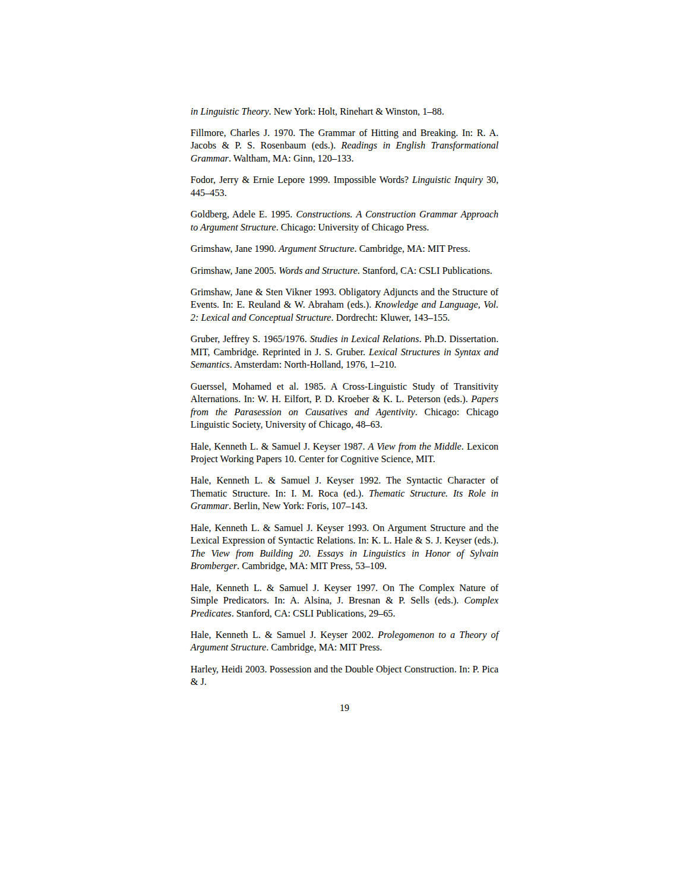in Linguistic Theory. New York: Holt, Rinehart & Winston, 1–88.
Fillmore, Charles J. 1970. The Grammar of Hitting and Breaking. In: R. A. Jacobs & P. S. Rosenbaum (eds.). Readings in English Transformational Grammar. Waltham, MA: Ginn, 120–133.
Fodor, Jerry & Ernie Lepore 1999. Impossible Words? Linguistic Inquiry 30, 445–453.
Goldberg, Adele E. 1995. Constructions. A Construction Grammar Approach to Argument Structure. Chicago: University of Chicago Press.
Grimshaw, Jane 1990. Argument Structure. Cambridge, MA: MIT Press.
Grimshaw, Jane 2005. Words and Structure. Stanford, CA: CSLI Publications.
Grimshaw, Jane & Sten Vikner 1993. Obligatory Adjuncts and the Structure of Events. In: E. Reuland & W. Abraham (eds.). Knowledge and Language, Vol. 2: Lexical and Conceptual Structure. Dordrecht: Kluwer, 143–155.
Gruber, Jeffrey S. 1965/1976. Studies in Lexical Relations. Ph.D. Dissertation. MIT, Cambridge. Reprinted in J. S. Gruber. Lexical Structures in Syntax and Semantics. Amsterdam: North-Holland, 1976, 1–210.
Guerssel, Mohamed et al. 1985. A Cross-Linguistic Study of Transitivity Alternations. In: W. H. Eilfort, P. D. Kroeber & K. L. Peterson (eds.). Papers from the Parasession on Causatives and Agentivity. Chicago: Chicago Linguistic Society, University of Chicago, 48–63.
Hale, Kenneth L. & Samuel J. Keyser 1987. A View from the Middle. Lexicon Project Working Papers 10. Center for Cognitive Science, MIT.
Hale, Kenneth L. & Samuel J. Keyser 1992. The Syntactic Character of Thematic Structure. In: I. M. Roca (ed.). Thematic Structure. Its Role in Grammar. Berlin, New York: Foris, 107–143.
Hale, Kenneth L. & Samuel J. Keyser 1993. On Argument Structure and the Lexical Expression of Syntactic Relations. In: K. L. Hale & S. J. Keyser (eds.). The View from Building 20. Essays in Linguistics in Honor of Sylvain Bromberger. Cambridge, MA: MIT Press, 53–109.
Hale, Kenneth L. & Samuel J. Keyser 1997. On The Complex Nature of Simple Predicators. In: A. Alsina, J. Bresnan & P. Sells (eds.). Complex Predicates. Stanford, CA: CSLI Publications, 29–65.
Hale, Kenneth L. & Samuel J. Keyser 2002. Prolegomenon to a Theory of Argument Structure. Cambridge, MA: MIT Press.
Harley, Heidi 2003. Possession and the Double Object Construction. In: P. Pica & J.
19